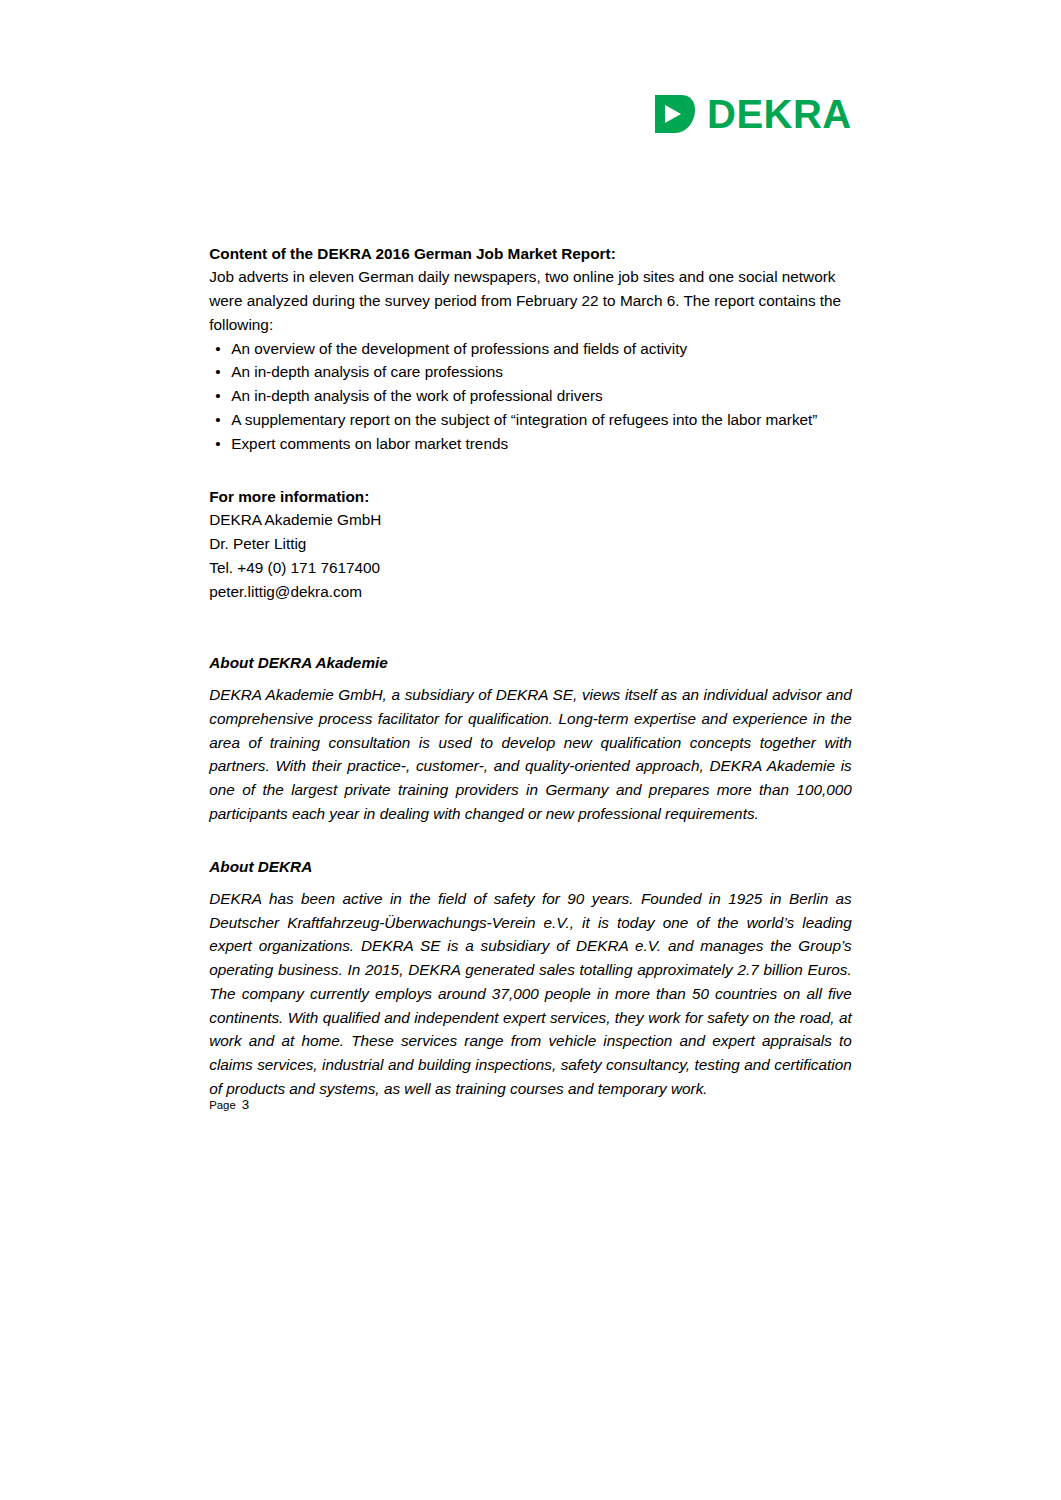DEKRA
Content of the DEKRA 2016 German Job Market Report:
Job adverts in eleven German daily newspapers, two online job sites and one social network were analyzed during the survey period from February 22 to March 6. The report contains the following:
An overview of the development of professions and fields of activity
An in-depth analysis of care professions
An in-depth analysis of the work of professional drivers
A supplementary report on the subject of “integration of refugees into the labor market”
Expert comments on labor market trends
For more information:
DEKRA Akademie GmbH
Dr. Peter Littig
Tel. +49 (0) 171 7617400
peter.littig@dekra.com
About DEKRA Akademie
DEKRA Akademie GmbH, a subsidiary of DEKRA SE, views itself as an individual advisor and comprehensive process facilitator for qualification. Long-term expertise and experience in the area of training consultation is used to develop new qualification concepts together with partners. With their practice-, customer-, and quality-oriented approach, DEKRA Akademie is one of the largest private training providers in Germany and prepares more than 100,000 participants each year in dealing with changed or new professional requirements.
About DEKRA
DEKRA has been active in the field of safety for 90 years. Founded in 1925 in Berlin as Deutscher Kraftfahrzeug-Überwachungs-Verein e.V., it is today one of the world’s leading expert organizations. DEKRA SE is a subsidiary of DEKRA e.V. and manages the Group’s operating business. In 2015, DEKRA generated sales totalling approximately 2.7 billion Euros. The company currently employs around 37,000 people in more than 50 countries on all five continents. With qualified and independent expert services, they work for safety on the road, at work and at home. These services range from vehicle inspection and expert appraisals to claims services, industrial and building inspections, safety consultancy, testing and certification of products and systems, as well as training courses and temporary work.
Page 3